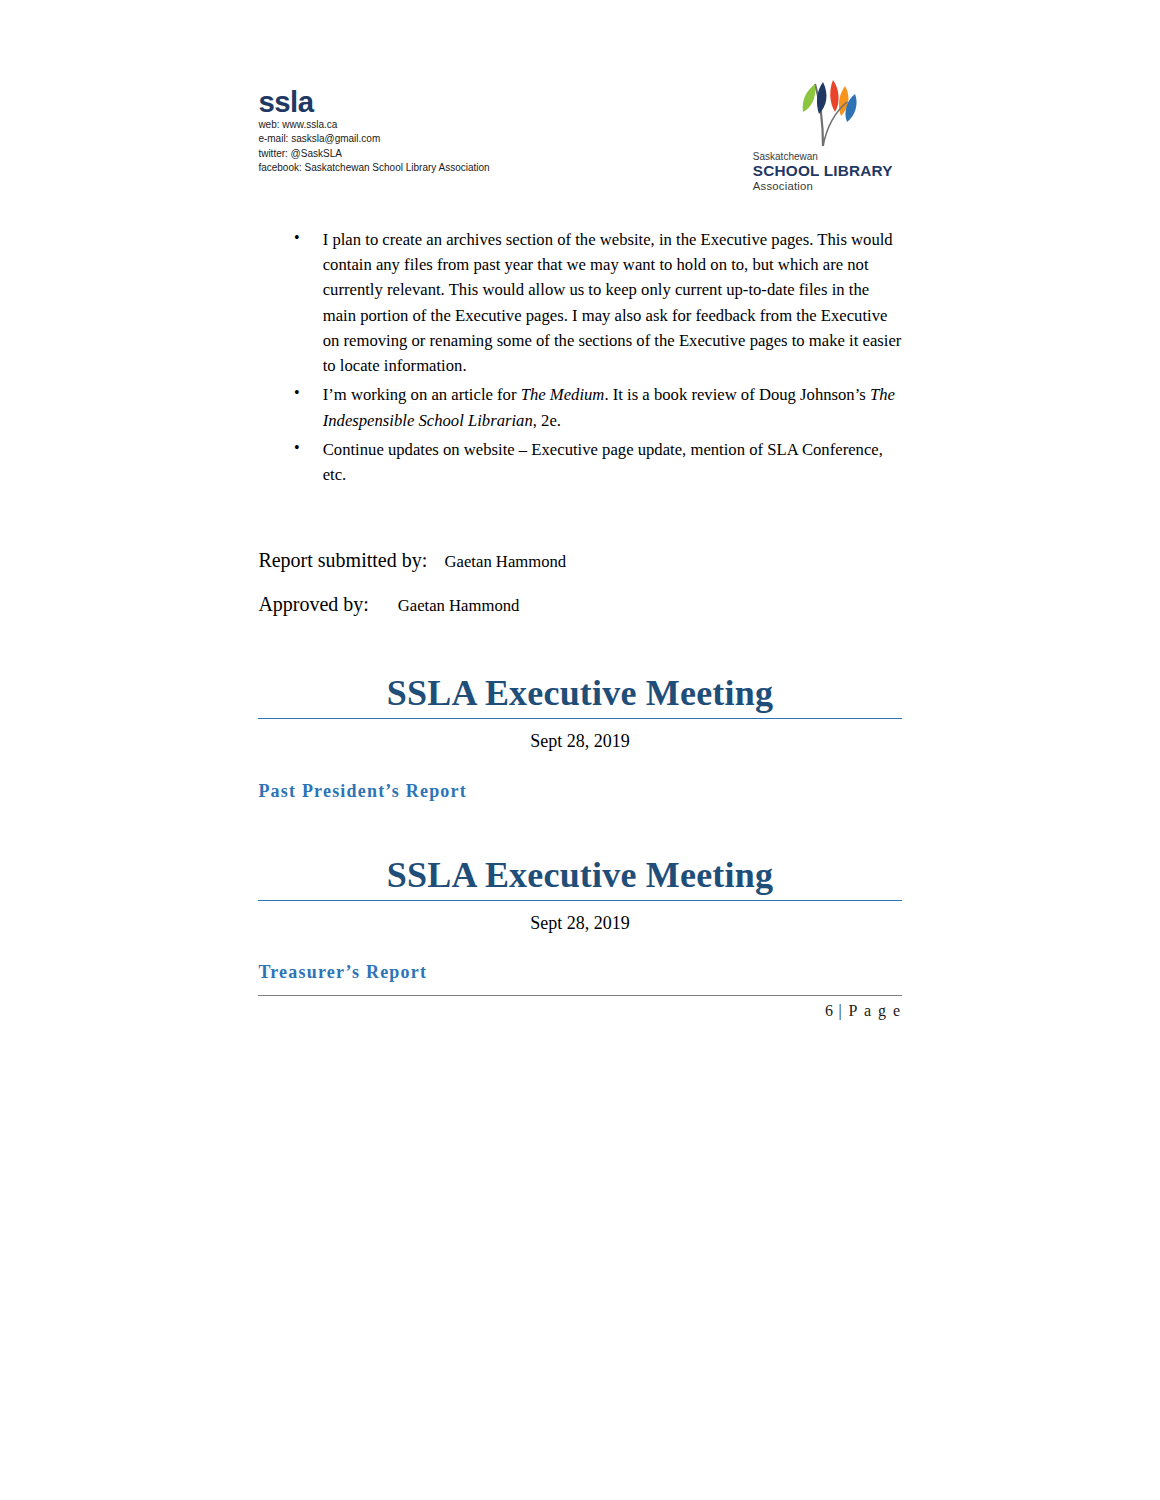ssla
web: www.ssla.ca
e-mail: sasksla@gmail.com
twitter: @SaskSLA
facebook: Saskatchewan School Library Association
Saskatchewan
SCHOOL LIBRARY
Association
I plan to create an archives section of the website, in the Executive pages. This would contain any files from past year that we may want to hold on to, but which are not currently relevant. This would allow us to keep only current up-to-date files in the main portion of the Executive pages. I may also ask for feedback from the Executive on removing or renaming some of the sections of the Executive pages to make it easier to locate information.
I’m working on an article for The Medium. It is a book review of Doug Johnson’s The Indespensible School Librarian, 2e.
Continue updates on website – Executive page update, mention of SLA Conference, etc.
Report submitted by: Gaetan Hammond
Approved by: Gaetan Hammond
SSLA Executive Meeting
Sept 28, 2019
Past President’s Report
SSLA Executive Meeting
Sept 28, 2019
Treasurer’s Report
6 | P a g e